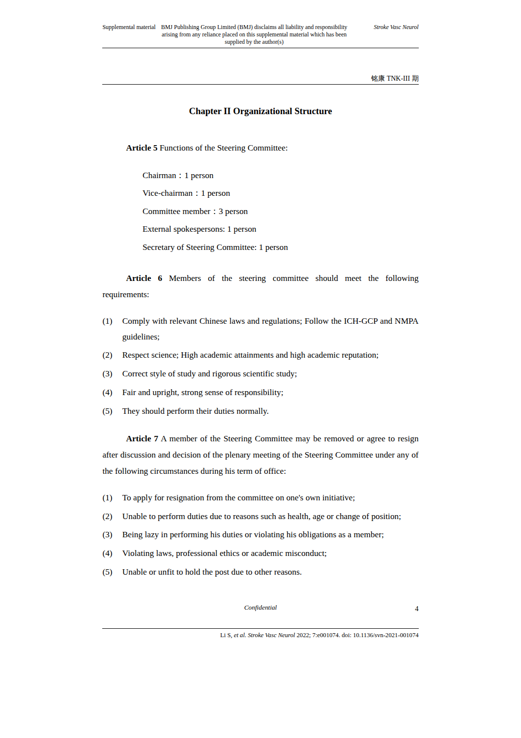Supplemental material
BMJ Publishing Group Limited (BMJ) disclaims all liability and responsibility arising from any reliance placed on this supplemental material which has been supplied by the author(s)
Stroke Vasc Neurol
铭康 TNK-III 期
Chapter II Organizational Structure
Article 5 Functions of the Steering Committee:
Chairman：1 person
Vice-chairman：1 person
Committee member：3 person
External spokespersons: 1 person
Secretary of Steering Committee: 1 person
Article 6 Members of the steering committee should meet the following requirements:
(1) Comply with relevant Chinese laws and regulations; Follow the ICH-GCP and NMPA guidelines;
(2) Respect science; High academic attainments and high academic reputation;
(3) Correct style of study and rigorous scientific study;
(4) Fair and upright, strong sense of responsibility;
(5) They should perform their duties normally.
Article 7 A member of the Steering Committee may be removed or agree to resign after discussion and decision of the plenary meeting of the Steering Committee under any of the following circumstances during his term of office:
(1) To apply for resignation from the committee on one's own initiative;
(2) Unable to perform duties due to reasons such as health, age or change of position;
(3) Being lazy in performing his duties or violating his obligations as a member;
(4) Violating laws, professional ethics or academic misconduct;
(5) Unable or unfit to hold the post due to other reasons.
4
Confidential
Li S, et al. Stroke Vasc Neurol 2022; 7:e001074. doi: 10.1136/svn-2021-001074